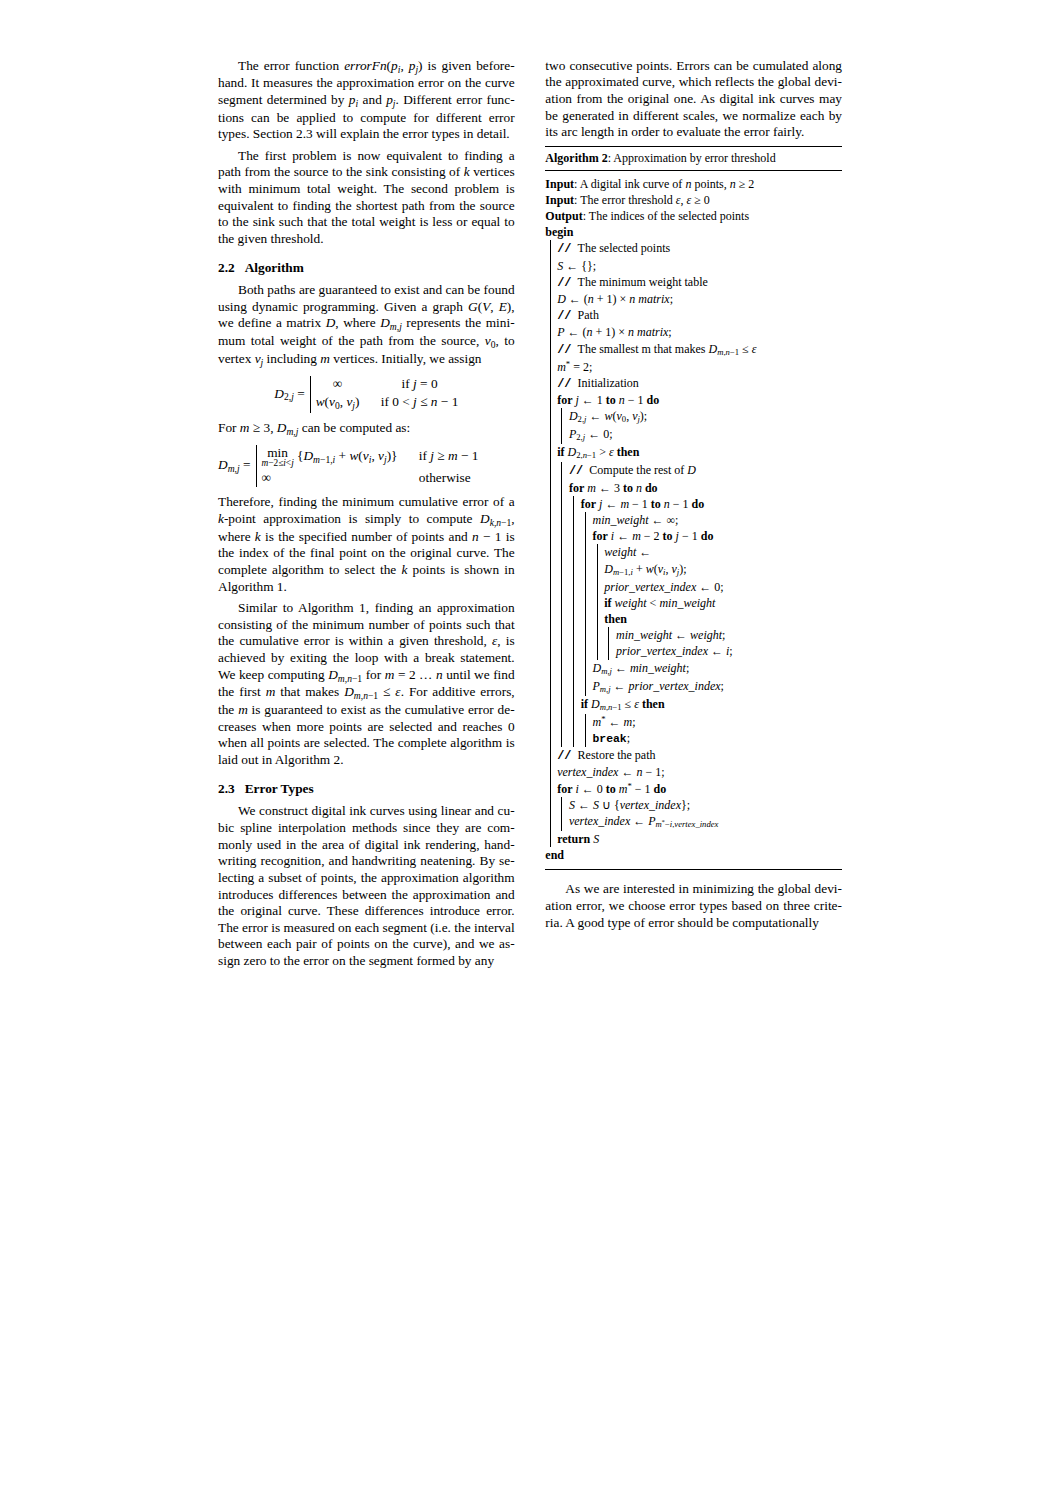The error function errorFn(pi, pj) is given beforehand. It measures the approximation error on the curve segment determined by pi and pj. Different error functions can be applied to compute for different error types. Section 2.3 will explain the error types in detail.
The first problem is now equivalent to finding a path from the source to the sink consisting of k vertices with minimum total weight. The second problem is equivalent to finding the shortest path from the source to the sink such that the total weight is less or equal to the given threshold.
2.2 Algorithm
Both paths are guaranteed to exist and can be found using dynamic programming. Given a graph G(V, E), we define a matrix D, where Dm,j represents the minimum total weight of the path from the source, v0, to vertex vj including m vertices. Initially, we assign
D2,j = ∞if j = 0 w(v0, vj) if 0 < j ≤ n − 1
For m ≥ 3, Dm,j can be computed as:
Dm,j = min m−2≤i<j {Dm−1,i + w(vi, vj)} if j ≥ m − 1 ∞otherwise
Therefore, finding the minimum cumulative error of a k-point approximation is simply to compute Dk,n−1, where k is the specified number of points and n − 1 is the index of the final point on the original curve. The complete algorithm to select the k points is shown in Algorithm 1.
Similar to Algorithm 1, finding an approximation consisting of the minimum number of points such that the cumulative error is within a given threshold, ε, is achieved by exiting the loop with a break statement. We keep computing Dm,n−1 for m = 2 … n until we find the first m that makes Dm,n−1 ≤ ε. For additive errors, the m is guaranteed to exist as the cumulative error decreases when more points are selected and reaches 0 when all points are selected. The complete algorithm is laid out in Algorithm 2.
2.3 Error Types
We construct digital ink curves using linear and cubic spline interpolation methods since they are commonly used in the area of digital ink rendering, handwriting recognition, and handwriting neatening. By selecting a subset of points, the approximation algorithm introduces differences between the approximation and the original curve. These differences introduce error. The error is measured on each segment (i.e. the interval between each pair of points on the curve), and we assign zero to the error on the segment formed by any
two consecutive points. Errors can be cumulated along the approximated curve, which reflects the global deviation from the original one. As digital ink curves may be generated in different scales, we normalize each by its arc length in order to evaluate the error fairly.
Algorithm 2: Approximation by error threshold
Input: A digital ink curve of n points, n ≥ 2
Input: The error threshold ε, ε ≥ 0
Output: The indices of the selected points
begin
// The selected points
S ← {};
// The minimum weight table
D ← (n + 1) × n matrix;
// Path
P ← (n + 1) × n matrix;
// The smallest m that makes Dm,n−1 ≤ ε
m* = 2;
// Initialization
for j ← 1 to n − 1 do
D2,j ← w(v0, vj);
P2,j ← 0;
if D2,n−1 > ε then
// Compute the rest of D
for m ← 3 to n do
for j ← m − 1 to n − 1 do
min_weight ← ∞;
for i ← m − 2 to j − 1 do
weight ←
Dm−1,i + w(vi, vj);
prior_vertex_index ← 0;
if weight < min_weight
then
min_weight ← weight;
prior_vertex_index ← i;
Dm,j ← min_weight;
Pm,j ← prior_vertex_index;
if Dm,n−1 ≤ ε then
m* ← m;
break;
// Restore the path
vertex_index ← n − 1;
for i ← 0 to m* − 1 do
S ← S ∪ {vertex_index};
vertex_index ← Pm*−i,vertex_index
return S
end
As we are interested in minimizing the global deviation error, we choose error types based on three criteria. A good type of error should be computationally